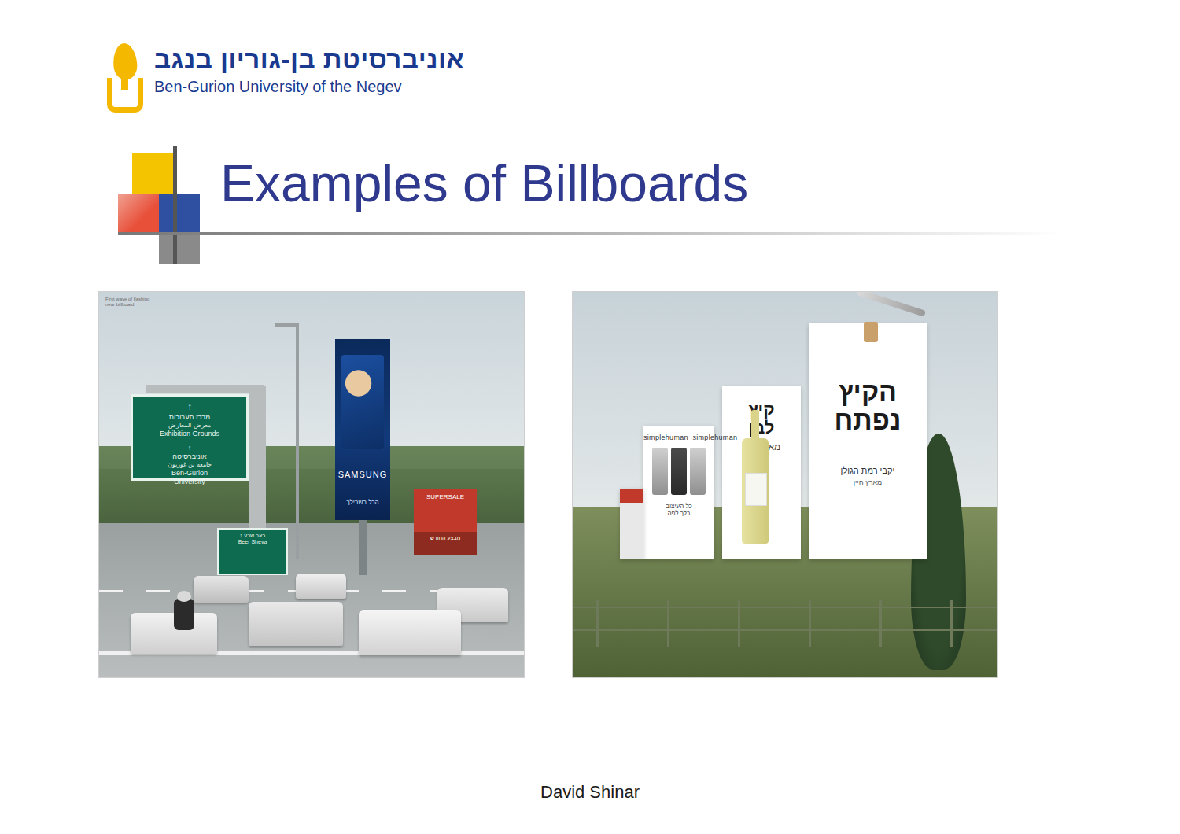אוניברסיטת בן-גוריון בנגב
Ben-Gurion University of the Negev
Examples of Billboards
First wave of flashing
near billboard
↑
מרכז תערוכות
معرض المعارض
Exhibition Grounds
↑
אוניברסיטה
جامعة بن غوريون
Ben-Gurion
University
↑ באר שבע
Beer Sheva
SAMSUNG
הכל בשבילך
SUPERSALE
מבצע החודש
הקיץ
נפתח
יקבי רמת הגולן
מארץ חיין
קיץ
לבן
מארץ היין
simplehuman simplehuman
כל העיצוב
בלך לפה
David Shinar